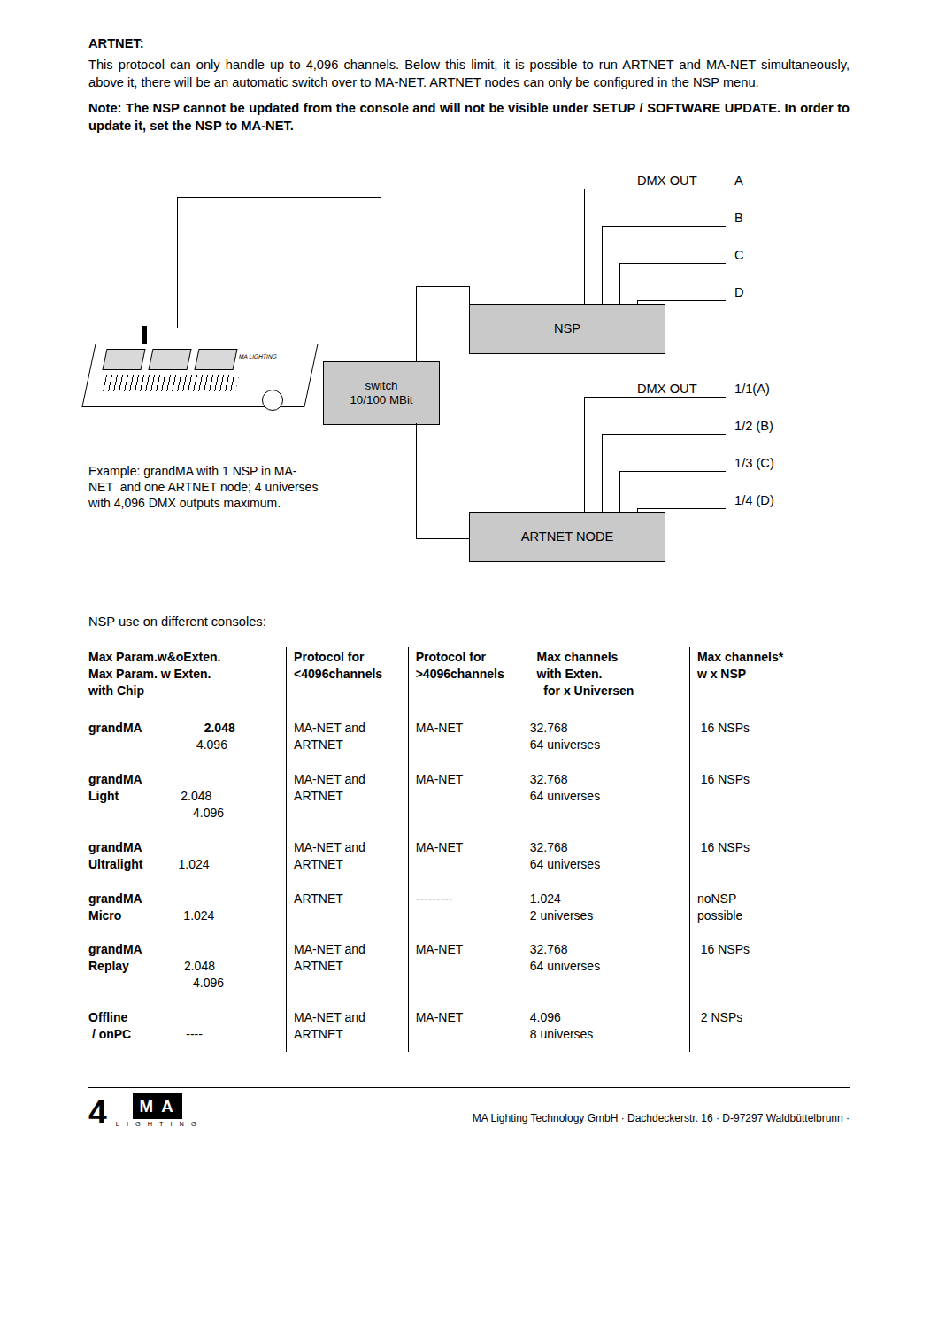ARTNET:
This protocol can only handle up to 4,096 channels. Below this limit, it is possible to run ARTNET and MA-NET simultaneously, above it, there will be an automatic switch over to MA-NET. ARTNET nodes can only be configured in the NSP menu.
Note: The NSP cannot be updated from the console and will not be visible under SETUP / SOFTWARE UPDATE. In order to update it, set the NSP to MA-NET.
MA LIGHTING
switch
10/100 MBit
NSP
ARTNET NODE
DMX OUT
A
B
C
D
DMX OUT
1/1(A)
1/2 (B)
1/3 (C)
1/4 (D)
Example: grandMA with 1 NSP in MA-NET and one ARTNET node; 4 universes with 4,096 DMX outputs maximum.
NSP use on different consoles:
| Max Param.w&oExten. Max Param. w Exten. with Chip | Protocol for <4096channels | Protocol for >4096channels | Max channels with Exten. for x Universen | Max channels* w x NSP |
| --- | --- | --- | --- | --- |
| grandMA 2.048 4.096 | MA-NET and ARTNET | MA-NET | 32.768 64 universes | 16 NSPs |
| grandMA Light 2.048 4.096 | MA-NET and ARTNET | MA-NET | 32.768 64 universes | 16 NSPs |
| grandMA Ultralight 1.024 | MA-NET and ARTNET | MA-NET | 32.768 64 universes | 16 NSPs |
| grandMA Micro 1.024 | ARTNET | --------- | 1.024 2 universes | noNSP possible |
| grandMA Replay 2.048 4.096 | MA-NET and ARTNET | MA-NET | 32.768 64 universes | 16 NSPs |
| Offline / onPC ---- | MA-NET and ARTNET | MA-NET | 4.096 8 universes | 2 NSPs |
4
M A
L I G H T I N G
MA Lighting Technology GmbH · Dachdeckerstr. 16 · D-97297 Waldbüttelbrunn ·